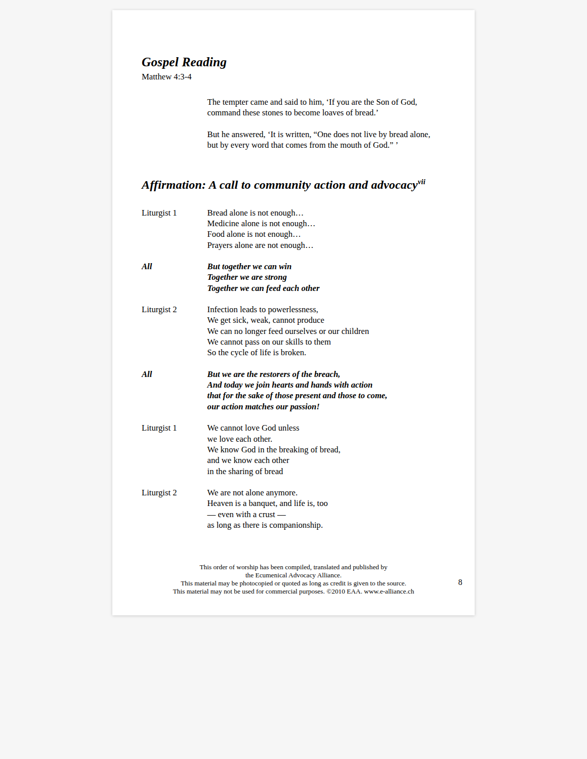Gospel Reading
Matthew 4:3-4
The tempter came and said to him, ‘If you are the Son of God, command these stones to become loaves of bread.’
But he answered, ‘It is written, “One does not live by bread alone, but by every word that comes from the mouth of God.” ’
Affirmation: A call to community action and advocacyvii
| Liturgist 1 | Bread alone is not enough… Medicine alone is not enough… Food alone is not enough… Prayers alone are not enough… |
| All | But together we can win Together we are strong Together we can feed each other |
| Liturgist 2 | Infection leads to powerlessness, We get sick, weak, cannot produce We can no longer feed ourselves or our children We cannot pass on our skills to them So the cycle of life is broken. |
| All | But we are the restorers of the breach, And today we join hearts and hands with action that for the sake of those present and those to come, our action matches our passion! |
| Liturgist 1 | We cannot love God unless we love each other. We know God in the breaking of bread, and we know each other in the sharing of bread |
| Liturgist 2 | We are not alone anymore. Heaven is a banquet, and life is, too — even with a crust — as long as there is companionship. |
This order of worship has been compiled, translated and published by
the Ecumenical Advocacy Alliance.
This material may be photocopied or quoted as long as credit is given to the source.
This material may not be used for commercial purposes. ©2010 EAA. www.e-alliance.ch 8